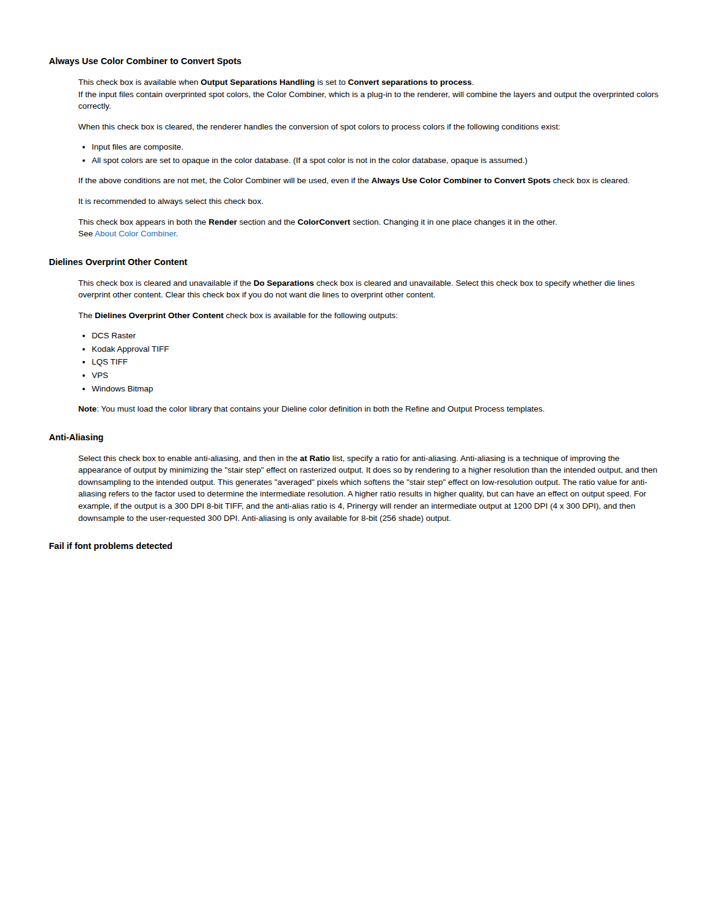Always Use Color Combiner to Convert Spots
This check box is available when Output Separations Handling is set to Convert separations to process.
If the input files contain overprinted spot colors, the Color Combiner, which is a plug-in to the renderer, will combine the layers and output the overprinted colors correctly.
When this check box is cleared, the renderer handles the conversion of spot colors to process colors if the following conditions exist:
Input files are composite.
All spot colors are set to opaque in the color database. (If a spot color is not in the color database, opaque is assumed.)
If the above conditions are not met, the Color Combiner will be used, even if the Always Use Color Combiner to Convert Spots check box is cleared.
It is recommended to always select this check box.
This check box appears in both the Render section and the ColorConvert section. Changing it in one place changes it in the other.
See About Color Combiner.
Dielines Overprint Other Content
This check box is cleared and unavailable if the Do Separations check box is cleared and unavailable. Select this check box to specify whether die lines overprint other content. Clear this check box if you do not want die lines to overprint other content.
The Dielines Overprint Other Content check box is available for the following outputs:
DCS Raster
Kodak Approval TIFF
LQS TIFF
VPS
Windows Bitmap
Note: You must load the color library that contains your Dieline color definition in both the Refine and Output Process templates.
Anti-Aliasing
Select this check box to enable anti-aliasing, and then in the at Ratio list, specify a ratio for anti-aliasing. Anti-aliasing is a technique of improving the appearance of output by minimizing the "stair step" effect on rasterized output. It does so by rendering to a higher resolution than the intended output, and then downsampling to the intended output. This generates "averaged" pixels which softens the "stair step" effect on low-resolution output. The ratio value for anti-aliasing refers to the factor used to determine the intermediate resolution. A higher ratio results in higher quality, but can have an effect on output speed. For example, if the output is a 300 DPI 8-bit TIFF, and the anti-alias ratio is 4, Prinergy will render an intermediate output at 1200 DPI (4 x 300 DPI), and then downsample to the user-requested 300 DPI. Anti-aliasing is only available for 8-bit (256 shade) output.
Fail if font problems detected